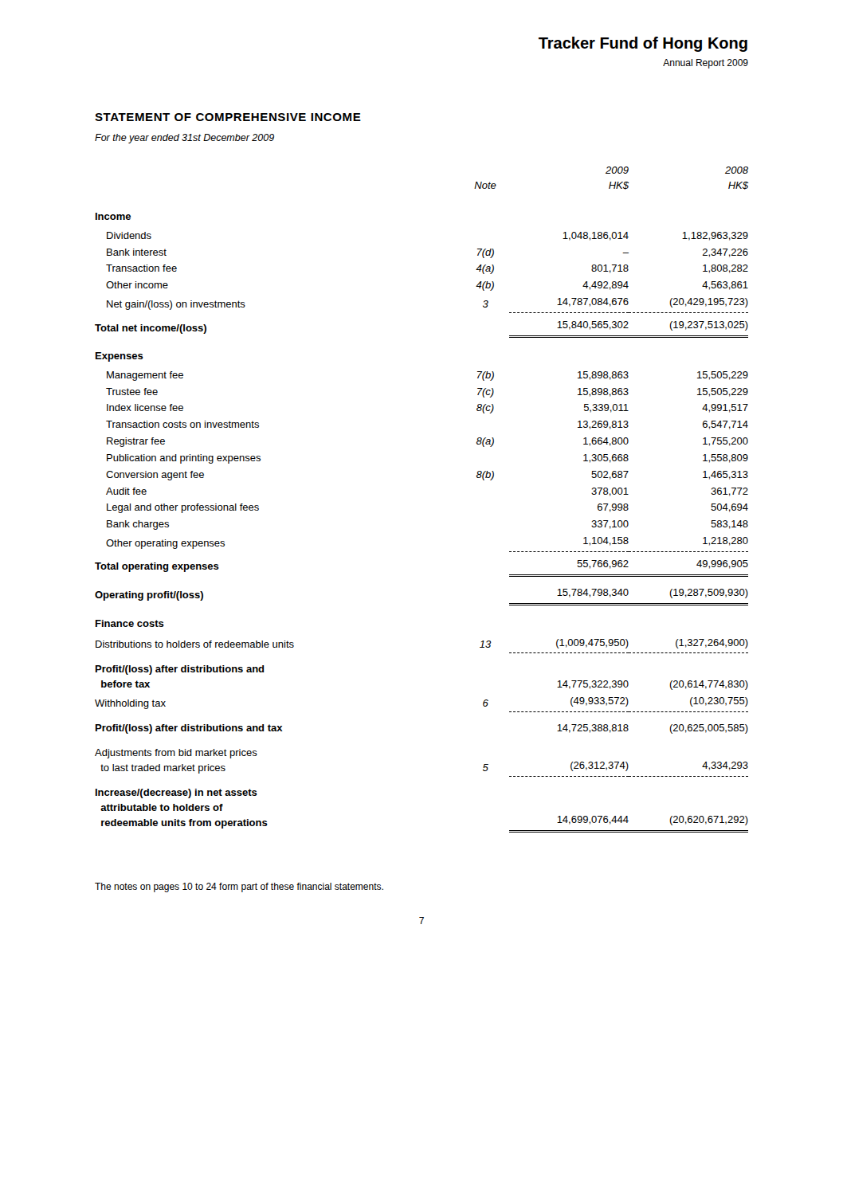Tracker Fund of Hong Kong
Annual Report 2009
STATEMENT OF COMPREHENSIVE INCOME
For the year ended 31st December 2009
| | Note | 2009 HK$ | 2008 HK$ |
| --- | --- | --- | --- |
| Income |
| Dividends | | 1,048,186,014 | 1,182,963,329 |
| Bank interest | 7(d) | – | 2,347,226 |
| Transaction fee | 4(a) | 801,718 | 1,808,282 |
| Other income | 4(b) | 4,492,894 | 4,563,861 |
| Net gain/(loss) on investments | 3 | 14,787,084,676 | (20,429,195,723) |
| Total net income/(loss) | | 15,840,565,302 | (19,237,513,025) |
| Expenses |
| Management fee | 7(b) | 15,898,863 | 15,505,229 |
| Trustee fee | 7(c) | 15,898,863 | 15,505,229 |
| Index license fee | 8(c) | 5,339,011 | 4,991,517 |
| Transaction costs on investments | | 13,269,813 | 6,547,714 |
| Registrar fee | 8(a) | 1,664,800 | 1,755,200 |
| Publication and printing expenses | | 1,305,668 | 1,558,809 |
| Conversion agent fee | 8(b) | 502,687 | 1,465,313 |
| Audit fee | | 378,001 | 361,772 |
| Legal and other professional fees | | 67,998 | 504,694 |
| Bank charges | | 337,100 | 583,148 |
| Other operating expenses | | 1,104,158 | 1,218,280 |
| Total operating expenses | | 55,766,962 | 49,996,905 |
| Operating profit/(loss) | | 15,784,798,340 | (19,287,509,930) |
| Finance costs |
| Distributions to holders of redeemable units | 13 | (1,009,475,950) | (1,327,264,900) |
| Profit/(loss) after distributions and before tax | | 14,775,322,390 | (20,614,774,830) |
| Withholding tax | 6 | (49,933,572) | (10,230,755) |
| Profit/(loss) after distributions and tax | | 14,725,388,818 | (20,625,005,585) |
| Adjustments from bid market prices to last traded market prices | 5 | (26,312,374) | 4,334,293 |
| Increase/(decrease) in net assets attributable to holders of redeemable units from operations | | 14,699,076,444 | (20,620,671,292) |
The notes on pages 10 to 24 form part of these financial statements.
7